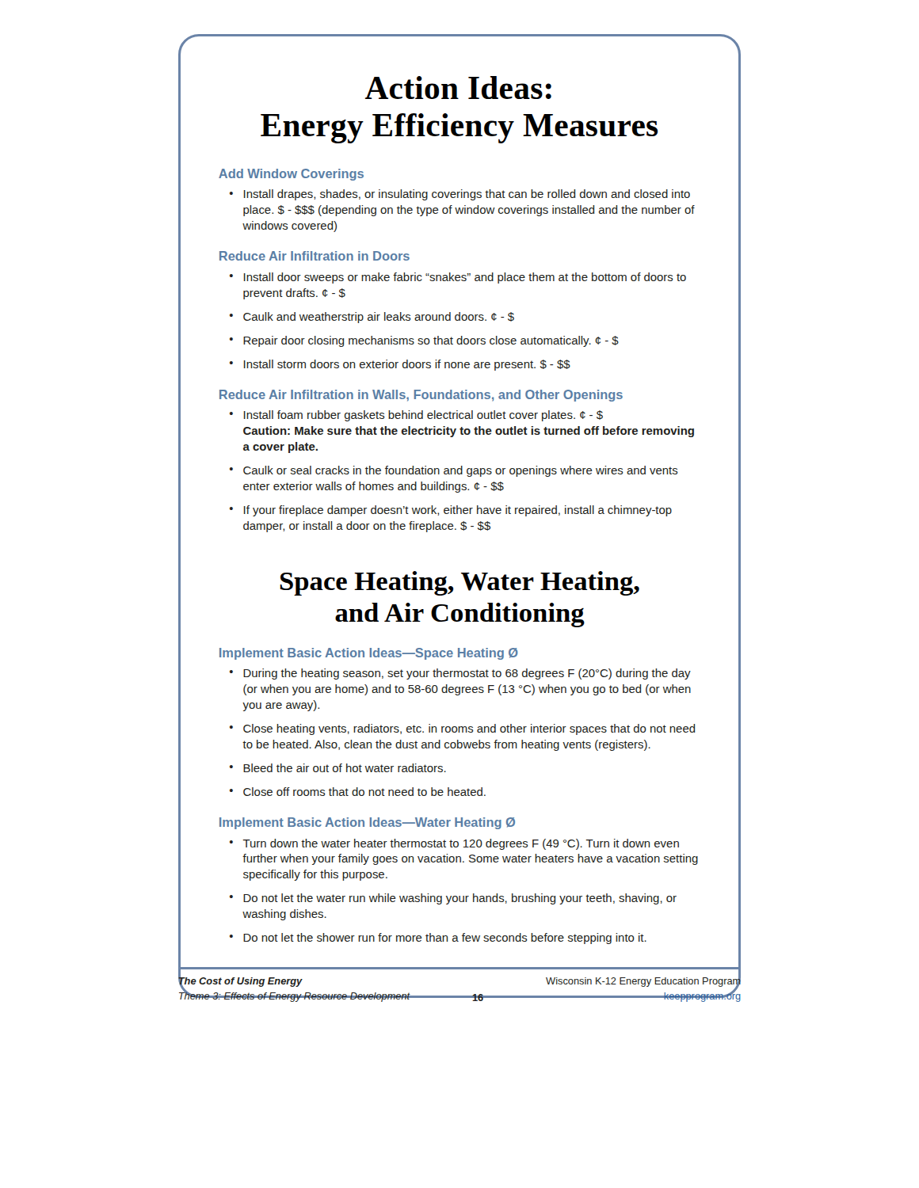Action Ideas:
Energy Efficiency Measures
Add Window Coverings
Install drapes, shades, or insulating coverings that can be rolled down and closed into place. $ - $$$ (depending on the type of window coverings installed and the number of windows covered)
Reduce Air Infiltration in Doors
Install door sweeps or make fabric “snakes” and place them at the bottom of doors to prevent drafts. ¢ - $
Caulk and weatherstrip air leaks around doors. ¢ - $
Repair door closing mechanisms so that doors close automatically. ¢ - $
Install storm doors on exterior doors if none are present. $ - $$
Reduce Air Infiltration in Walls, Foundations, and Other Openings
Install foam rubber gaskets behind electrical outlet cover plates. ¢ - $
Caution: Make sure that the electricity to the outlet is turned off before removing a cover plate.
Caulk or seal cracks in the foundation and gaps or openings where wires and vents enter exterior walls of homes and buildings. ¢ - $$
If your fireplace damper doesn’t work, either have it repaired, install a chimney-top damper, or install a door on the fireplace. $ - $$
Space Heating, Water Heating,
and Air Conditioning
Implement Basic Action Ideas—Space Heating Ø
During the heating season, set your thermostat to 68 degrees F (20°C) during the day (or when you are home) and to 58-60 degrees F (13 °C) when you go to bed (or when you are away).
Close heating vents, radiators, etc. in rooms and other interior spaces that do not need to be heated. Also, clean the dust and cobwebs from heating vents (registers).
Bleed the air out of hot water radiators.
Close off rooms that do not need to be heated.
Implement Basic Action Ideas—Water Heating Ø
Turn down the water heater thermostat to 120 degrees F (49 °C). Turn it down even further when your family goes on vacation. Some water heaters have a vacation setting specifically for this purpose.
Do not let the water run while washing your hands, brushing your teeth, shaving, or washing dishes.
Do not let the shower run for more than a few seconds before stepping into it.
The Cost of Using Energy
Theme 3: Effects of Energy Resource Development
16
Wisconsin K-12 Energy Education Program
keepprogram.org